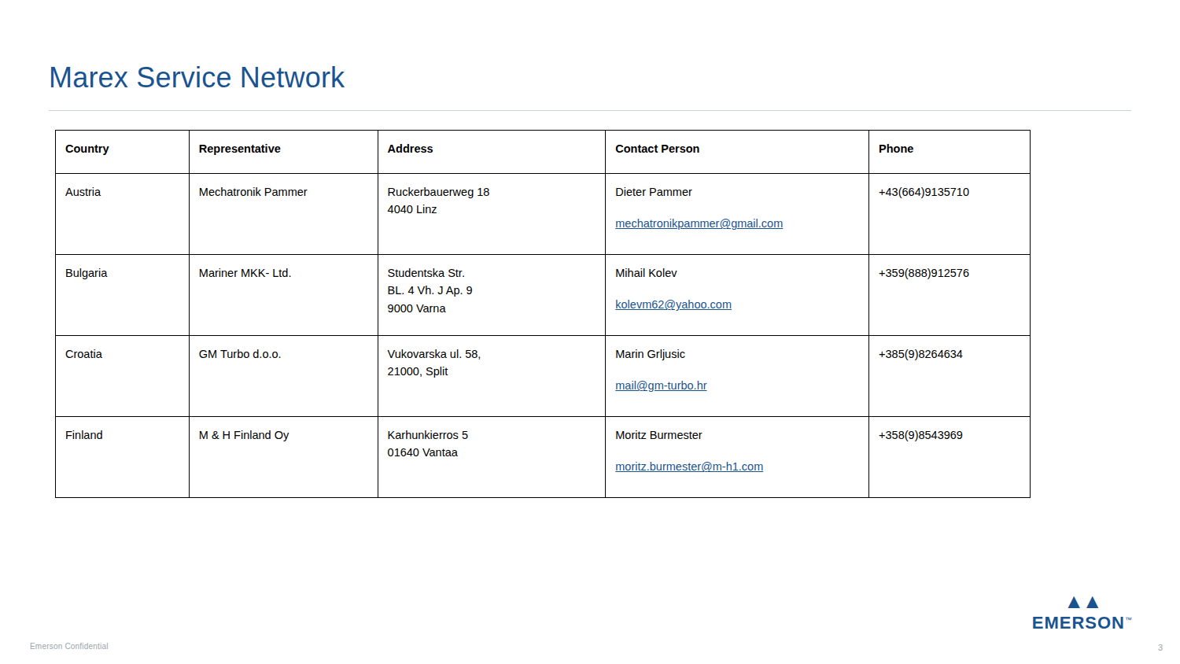Marex Service Network
| Country | Representative | Address | Contact Person | Phone |
| --- | --- | --- | --- | --- |
| Austria | Mechatronik Pammer | Ruckerbauerweg 18 4040 Linz | Dieter Pammer mechatronikpammer@gmail.com | +43(664)9135710 |
| Bulgaria | Mariner MKK- Ltd. | Studentska Str. BL. 4 Vh. J Ap. 9 9000 Varna | Mihail Kolev kolevm62@yahoo.com | +359(888)912576 |
| Croatia | GM Turbo d.o.o. | Vukovarska ul. 58, 21000, Split | Marin Grljusic mail@gm-turbo.hr | +385(9)8264634 |
| Finland | M & H Finland Oy | Karhunkierros 5 01640 Vantaa | Moritz Burmester moritz.burmester@m-h1.com | +358(9)8543969 |
Emerson Confidential
▲▲
EMERSON™
3